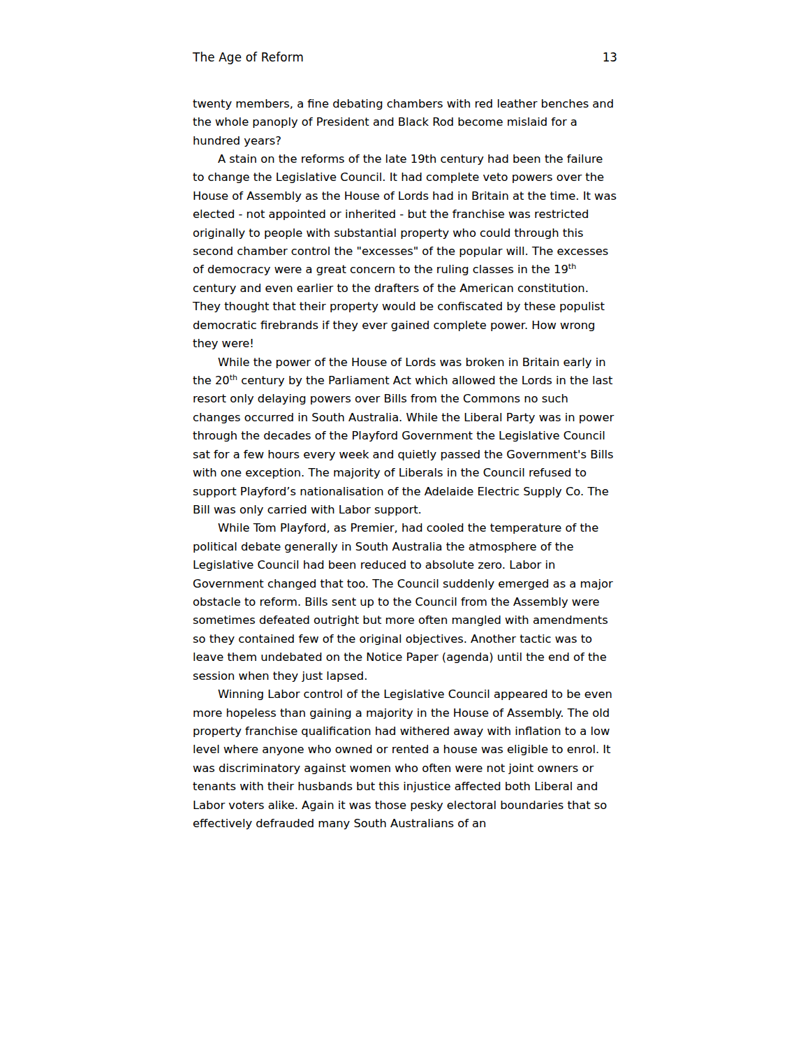The Age of Reform 13
twenty members, a fine debating chambers with red leather benches and the whole panoply of President and Black Rod become mislaid for a hundred years?
A stain on the reforms of the late 19th century had been the failure to change the Legislative Council. It had complete veto powers over the House of Assembly as the House of Lords had in Britain at the time. It was elected - not appointed or inherited - but the franchise was restricted originally to people with substantial property who could through this second chamber control the "excesses" of the popular will. The excesses of democracy were a great concern to the ruling classes in the 19th century and even earlier to the drafters of the American constitution. They thought that their property would be confiscated by these populist democratic firebrands if they ever gained complete power. How wrong they were!
While the power of the House of Lords was broken in Britain early in the 20th century by the Parliament Act which allowed the Lords in the last resort only delaying powers over Bills from the Commons no such changes occurred in South Australia. While the Liberal Party was in power through the decades of the Playford Government the Legislative Council sat for a few hours every week and quietly passed the Government's Bills with one exception. The majority of Liberals in the Council refused to support Playford’s nationalisation of the Adelaide Electric Supply Co. The Bill was only carried with Labor support.
While Tom Playford, as Premier, had cooled the temperature of the political debate generally in South Australia the atmosphere of the Legislative Council had been reduced to absolute zero. Labor in Government changed that too. The Council suddenly emerged as a major obstacle to reform. Bills sent up to the Council from the Assembly were sometimes defeated outright but more often mangled with amendments so they contained few of the original objectives. Another tactic was to leave them undebated on the Notice Paper (agenda) until the end of the session when they just lapsed.
Winning Labor control of the Legislative Council appeared to be even more hopeless than gaining a majority in the House of Assembly. The old property franchise qualification had withered away with inflation to a low level where anyone who owned or rented a house was eligible to enrol. It was discriminatory against women who often were not joint owners or tenants with their husbands but this injustice affected both Liberal and Labor voters alike. Again it was those pesky electoral boundaries that so effectively defrauded many South Australians of an